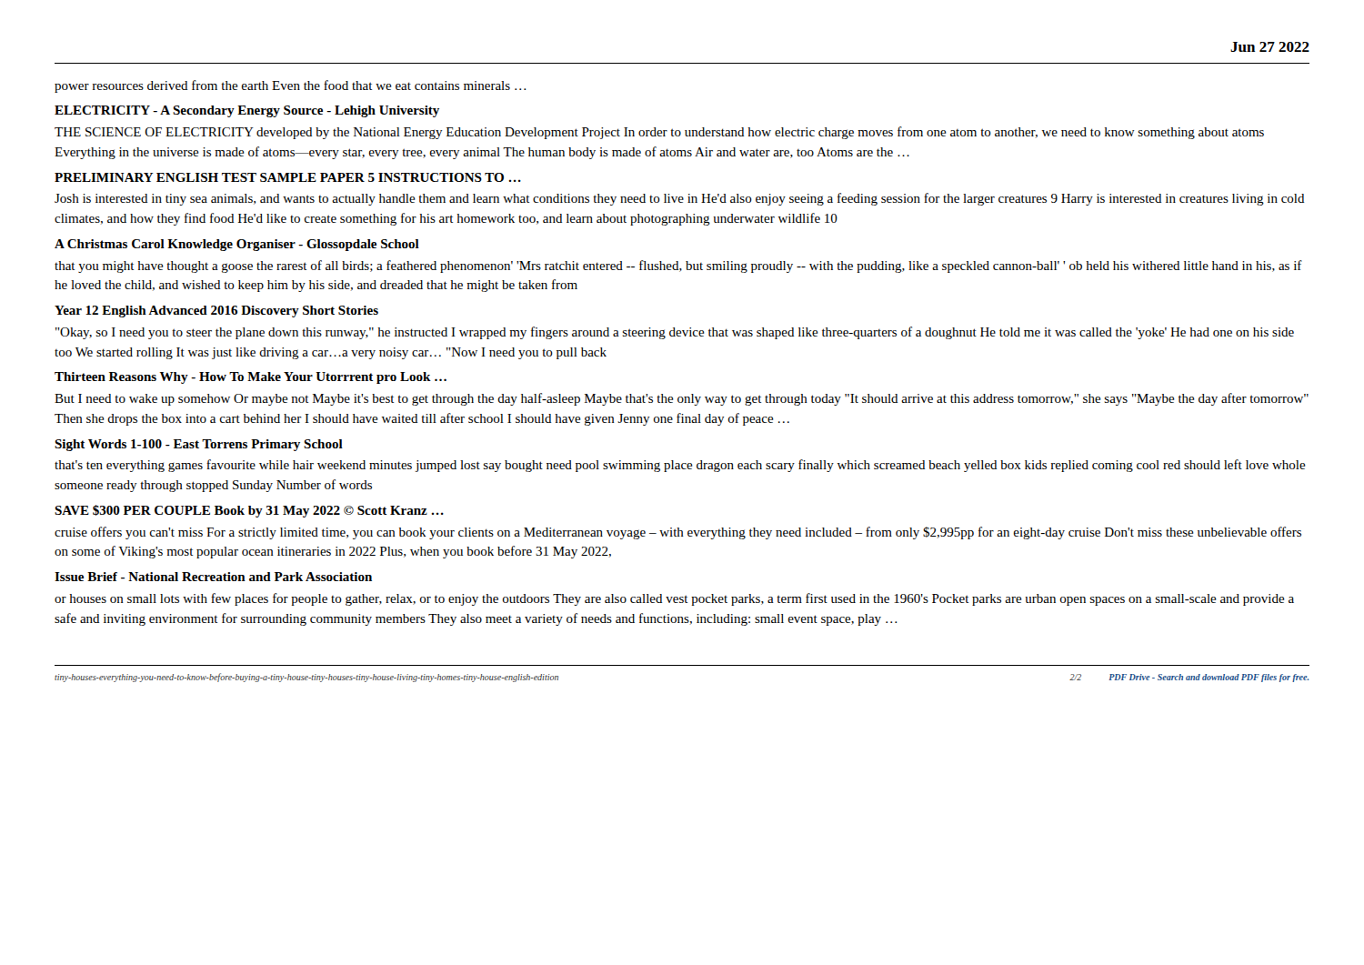Jun 27 2022
power resources derived from the earth Even the food that we eat contains minerals …
ELECTRICITY - A Secondary Energy Source - Lehigh University
THE SCIENCE OF ELECTRICITY developed by the National Energy Education Development Project In order to understand how electric charge moves from one atom to another, we need to know something about atoms Everything in the universe is made of atoms—every star, every tree, every animal The human body is made of atoms Air and water are, too Atoms are the …
PRELIMINARY ENGLISH TEST SAMPLE PAPER 5 INSTRUCTIONS TO …
Josh is interested in tiny sea animals, and wants to actually handle them and learn what conditions they need to live in He'd also enjoy seeing a feeding session for the larger creatures 9 Harry is interested in creatures living in cold climates, and how they find food He'd like to create something for his art homework too, and learn about photographing underwater wildlife 10
A Christmas Carol Knowledge Organiser - Glossopdale School
that you might have thought a goose the rarest of all birds; a feathered phenomenon' 'Mrs ratchit entered -- flushed, but smiling proudly -- with the pudding, like a speckled cannon-ball' ' ob held his withered little hand in his, as if he loved the child, and wished to keep him by his side, and dreaded that he might be taken from
Year 12 English Advanced 2016 Discovery Short Stories
"Okay, so I need you to steer the plane down this runway," he instructed I wrapped my fingers around a steering device that was shaped like three-quarters of a doughnut He told me it was called the 'yoke' He had one on his side too We started rolling It was just like driving a car…a very noisy car… "Now I need you to pull back
Thirteen Reasons Why - How To Make Your Utorrrent pro Look …
But I need to wake up somehow Or maybe not Maybe it's best to get through the day half-asleep Maybe that's the only way to get through today "It should arrive at this address tomorrow," she says "Maybe the day after tomorrow" Then she drops the box into a cart behind her I should have waited till after school I should have given Jenny one final day of peace …
Sight Words 1-100 - East Torrens Primary School
that's ten everything games favourite while hair weekend minutes jumped lost say bought need pool swimming place dragon each scary finally which screamed beach yelled box kids replied coming cool red should left love whole someone ready through stopped Sunday Number of words
SAVE $300 PER COUPLE Book by 31 May 2022 © Scott Kranz …
cruise offers you can't miss For a strictly limited time, you can book your clients on a Mediterranean voyage – with everything they need included – from only $2,995pp for an eight-day cruise Don't miss these unbelievable offers on some of Viking's most popular ocean itineraries in 2022 Plus, when you book before 31 May 2022,
Issue Brief - National Recreation and Park Association
or houses on small lots with few places for people to gather, relax, or to enjoy the outdoors They are also called vest pocket parks, a term first used in the 1960's Pocket parks are urban open spaces on a small-scale and provide a safe and inviting environment for surrounding community members They also meet a variety of needs and functions, including: small event space, play …
tiny-houses-everything-you-need-to-know-before-buying-a-tiny-house-tiny-houses-tiny-house-living-tiny-homes-tiny-house-english-edition
2/2
PDF Drive - Search and download PDF files for free.